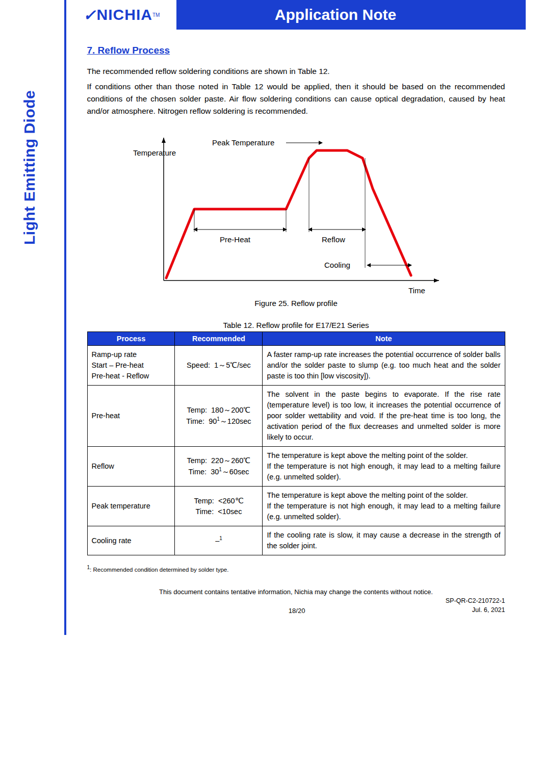Light Emitting Diode
✓NICHIA TM
Application Note
7. Reflow Process
The recommended reflow soldering conditions are shown in Table 12.
If conditions other than those noted in Table 12 would be applied, then it should be based on the recommended conditions of the chosen solder paste. Air flow soldering conditions can cause optical degradation, caused by heat and/or atmosphere. Nitrogen reflow soldering is recommended.
Temperature Time Peak Temperature Pre-Heat Reflow Cooling
Figure 25. Reflow profile
Table 12. Reflow profile for E17/E21 Series
| Process | Recommended | Note |
| --- | --- | --- |
| Ramp-up rate Start – Pre-heat Pre-heat - Reflow | Speed: 1～5℃/sec | A faster ramp-up rate increases the potential occurrence of solder balls and/or the solder paste to slump (e.g. too much heat and the solder paste is too thin [low viscosity]). |
| Pre-heat | Temp: 180～200℃ Time: 90 1 ～120sec | The solvent in the paste begins to evaporate. If the rise rate (temperature level) is too low, it increases the potential occurrence of poor solder wettability and void. If the pre-heat time is too long, the activation period of the flux decreases and unmelted solder is more likely to occur. |
| Reflow | Temp: 220～260℃ Time: 30 1 ～60sec | The temperature is kept above the melting point of the solder. If the temperature is not high enough, it may lead to a melting failure (e.g. unmelted solder). |
| Peak temperature | Temp: <260℃ Time: <10sec | The temperature is kept above the melting point of the solder. If the temperature is not high enough, it may lead to a melting failure (e.g. unmelted solder). |
| Cooling rate | – 1 | If the cooling rate is slow, it may cause a decrease in the strength of the solder joint. |
1: Recommended condition determined by solder type.
This document contains tentative information, Nichia may change the contents without notice.
18/20
SP-QR-C2-210722-1
Jul. 6, 2021